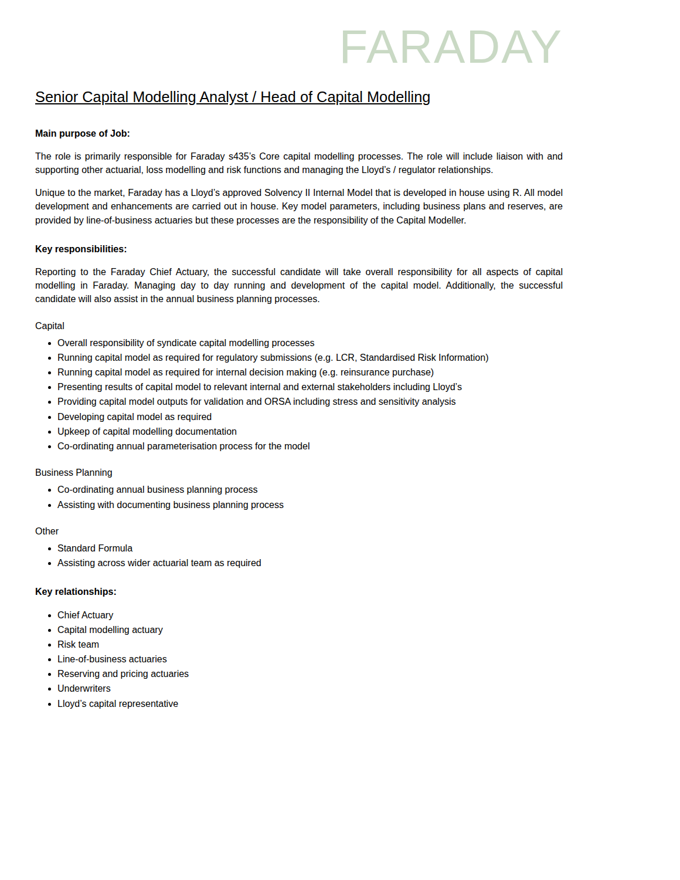FARADAY
Senior Capital Modelling Analyst / Head of Capital Modelling
Main purpose of Job:
The role is primarily responsible for Faraday s435’s Core capital modelling processes. The role will include liaison with and supporting other actuarial, loss modelling and risk functions and managing the Lloyd’s / regulator relationships.
Unique to the market, Faraday has a Lloyd’s approved Solvency II Internal Model that is developed in house using R. All model development and enhancements are carried out in house. Key model parameters, including business plans and reserves, are provided by line-of-business actuaries but these processes are the responsibility of the Capital Modeller.
Key responsibilities:
Reporting to the Faraday Chief Actuary, the successful candidate will take overall responsibility for all aspects of capital modelling in Faraday. Managing day to day running and development of the capital model. Additionally, the successful candidate will also assist in the annual business planning processes.
Capital
Overall responsibility of syndicate capital modelling processes
Running capital model as required for regulatory submissions (e.g. LCR, Standardised Risk Information)
Running capital model as required for internal decision making (e.g. reinsurance purchase)
Presenting results of capital model to relevant internal and external stakeholders including Lloyd’s
Providing capital model outputs for validation and ORSA including stress and sensitivity analysis
Developing capital model as required
Upkeep of capital modelling documentation
Co-ordinating annual parameterisation process for the model
Business Planning
Co-ordinating annual business planning process
Assisting with documenting business planning process
Other
Standard Formula
Assisting across wider actuarial team as required
Key relationships:
Chief Actuary
Capital modelling actuary
Risk team
Line-of-business actuaries
Reserving and pricing actuaries
Underwriters
Lloyd’s capital representative